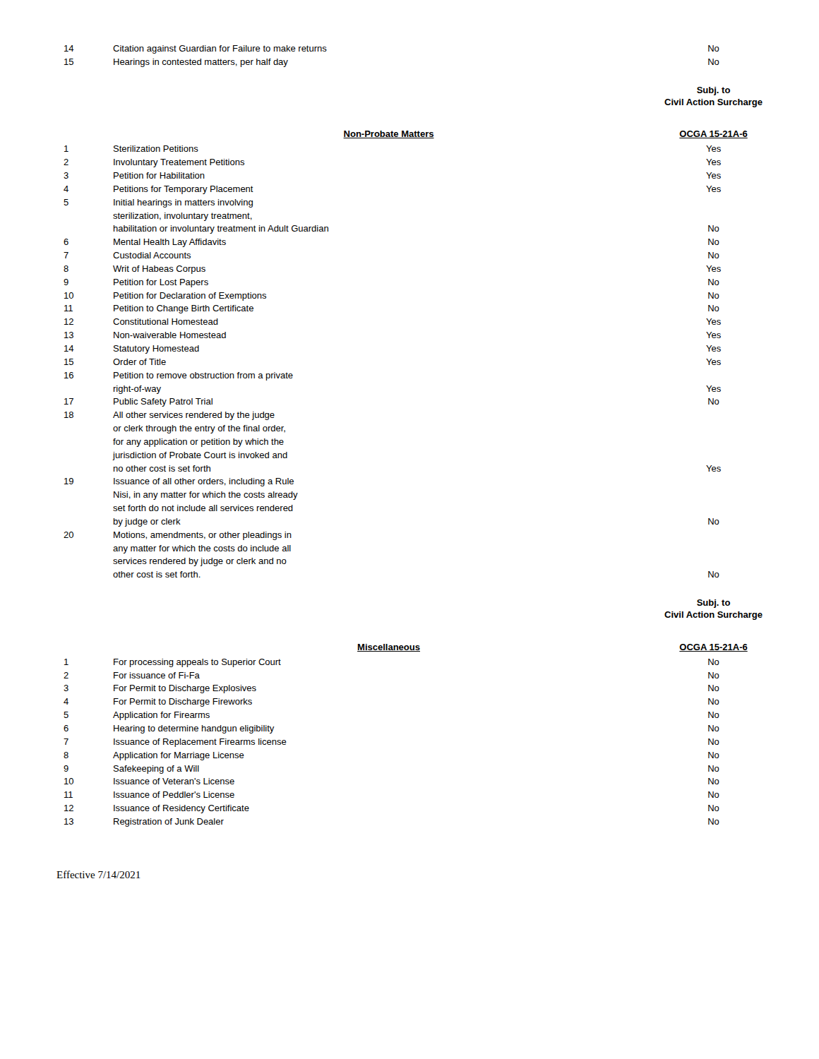| 14 | Citation against Guardian for Failure to make returns | No |
| 15 | Hearings in contested matters, per half day | No |
| | | Subj. to Civil Action Surcharge |
| | Non-Probate Matters | OCGA 15-21A-6 |
| 1 | Sterilization Petitions | Yes |
| 2 | Involuntary Treatement Petitions | Yes |
| 3 | Petition for Habilitation | Yes |
| 4 | Petitions for Temporary Placement | Yes |
| 5 | Initial hearings in matters involving | |
| | sterilization, involuntary treatment, | |
| | habilitation or involuntary treatment in Adult Guardian | No |
| 6 | Mental Health Lay Affidavits | No |
| 7 | Custodial Accounts | No |
| 8 | Writ of Habeas Corpus | Yes |
| 9 | Petition for Lost Papers | No |
| 10 | Petition for Declaration of Exemptions | No |
| 11 | Petition to Change Birth Certificate | No |
| 12 | Constitutional Homestead | Yes |
| 13 | Non-waiverable Homestead | Yes |
| 14 | Statutory Homestead | Yes |
| 15 | Order of Title | Yes |
| 16 | Petition to remove obstruction from a private | |
| | right-of-way | Yes |
| 17 | Public Safety Patrol Trial | No |
| 18 | All other services rendered by the judge | |
| | or clerk through the entry of the final order, | |
| | for any application or petition by which the | |
| | jurisdiction of Probate Court is invoked and | |
| | no other cost is set forth | Yes |
| 19 | Issuance of all other orders, including a Rule | |
| | Nisi, in any matter for which the costs already | |
| | set forth do not include all services rendered | |
| | by judge or clerk | No |
| 20 | Motions, amendments, or other pleadings in | |
| | any matter for which the costs do include all | |
| | services rendered by judge or clerk and no | |
| | other cost is set forth. | No |
| | | Subj. to Civil Action Surcharge |
| | Miscellaneous | OCGA 15-21A-6 |
| 1 | For processing appeals to Superior Court | No |
| 2 | For issuance of Fi-Fa | No |
| 3 | For Permit to Discharge Explosives | No |
| 4 | For Permit to Discharge Fireworks | No |
| 5 | Application for Firearms | No |
| 6 | Hearing to determine handgun eligibility | No |
| 7 | Issuance of Replacement Firearms license | No |
| 8 | Application for Marriage License | No |
| 9 | Safekeeping of a Will | No |
| 10 | Issuance of Veteran's License | No |
| 11 | Issuance of Peddler's License | No |
| 12 | Issuance of Residency Certificate | No |
| 13 | Registration of Junk Dealer | No |
Effective 7/14/2021